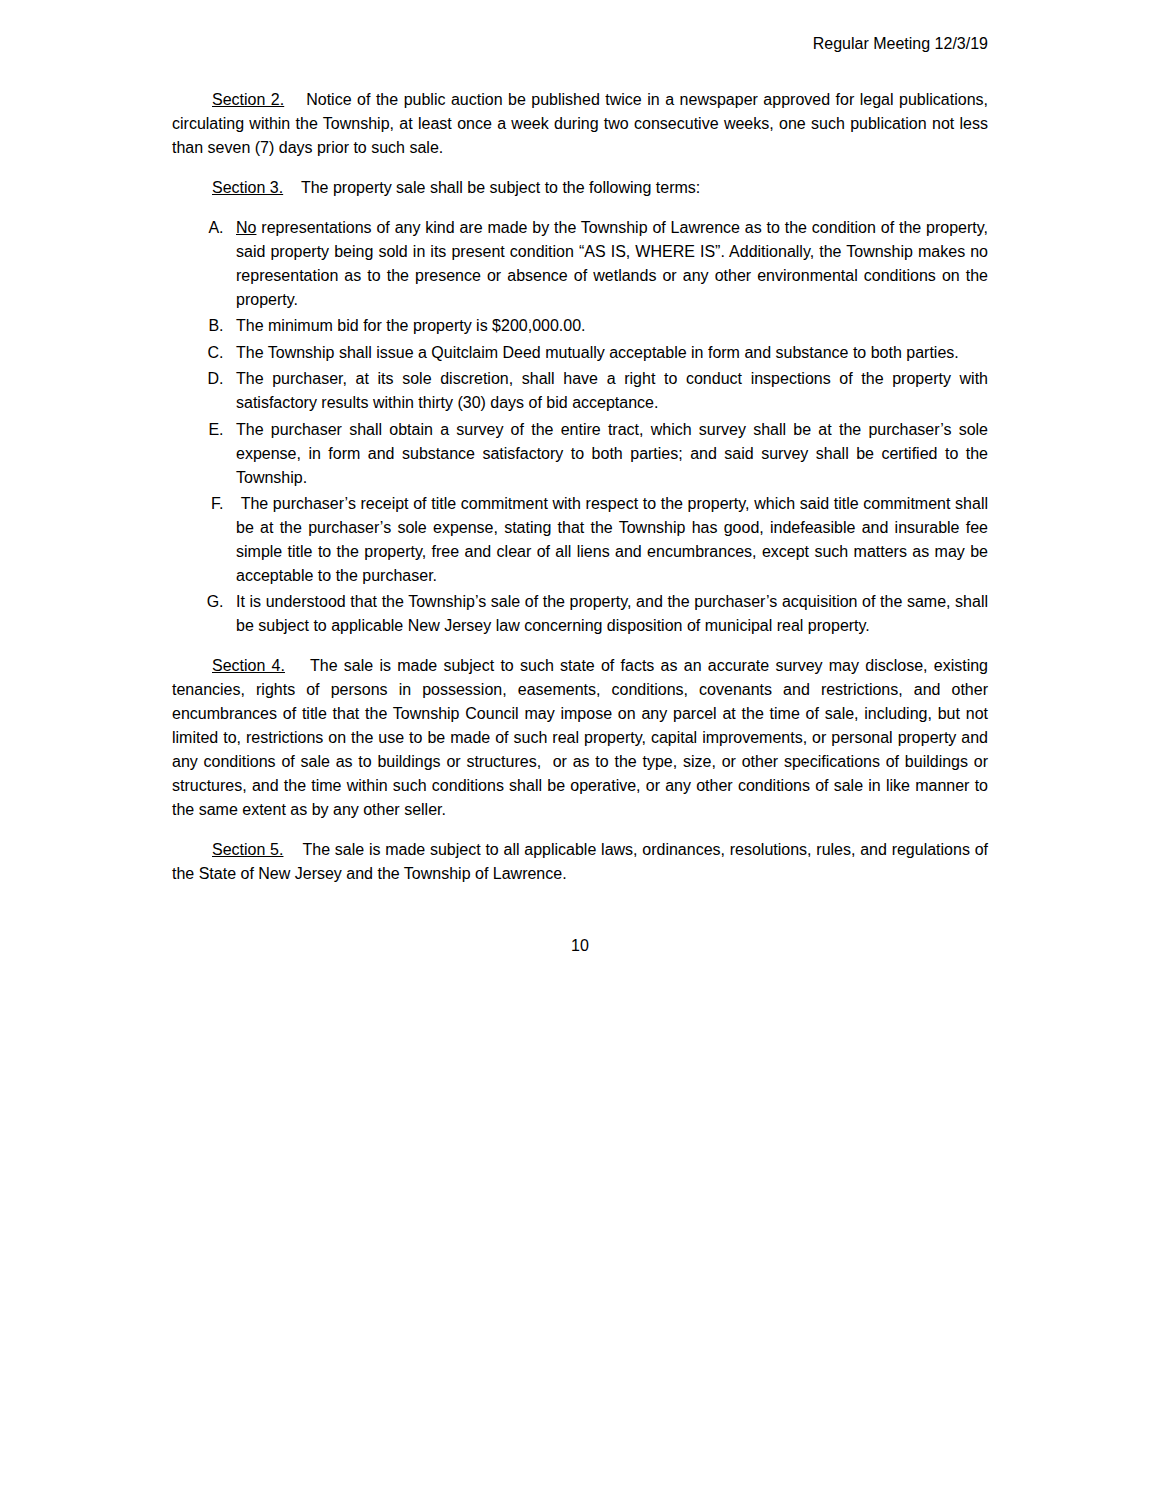Regular Meeting 12/3/19
Section 2. Notice of the public auction be published twice in a newspaper approved for legal publications, circulating within the Township, at least once a week during two consecutive weeks, one such publication not less than seven (7) days prior to such sale.
Section 3. The property sale shall be subject to the following terms:
No representations of any kind are made by the Township of Lawrence as to the condition of the property, said property being sold in its present condition “AS IS, WHERE IS”. Additionally, the Township makes no representation as to the presence or absence of wetlands or any other environmental conditions on the property.
The minimum bid for the property is $200,000.00.
The Township shall issue a Quitclaim Deed mutually acceptable in form and substance to both parties.
The purchaser, at its sole discretion, shall have a right to conduct inspections of the property with satisfactory results within thirty (30) days of bid acceptance.
The purchaser shall obtain a survey of the entire tract, which survey shall be at the purchaser’s sole expense, in form and substance satisfactory to both parties; and said survey shall be certified to the Township.
The purchaser’s receipt of title commitment with respect to the property, which said title commitment shall be at the purchaser’s sole expense, stating that the Township has good, indefeasible and insurable fee simple title to the property, free and clear of all liens and encumbrances, except such matters as may be acceptable to the purchaser.
It is understood that the Township’s sale of the property, and the purchaser’s acquisition of the same, shall be subject to applicable New Jersey law concerning disposition of municipal real property.
Section 4. The sale is made subject to such state of facts as an accurate survey may disclose, existing tenancies, rights of persons in possession, easements, conditions, covenants and restrictions, and other encumbrances of title that the Township Council may impose on any parcel at the time of sale, including, but not limited to, restrictions on the use to be made of such real property, capital improvements, or personal property and any conditions of sale as to buildings or structures, or as to the type, size, or other specifications of buildings or structures, and the time within such conditions shall be operative, or any other conditions of sale in like manner to the same extent as by any other seller.
Section 5. The sale is made subject to all applicable laws, ordinances, resolutions, rules, and regulations of the State of New Jersey and the Township of Lawrence.
10